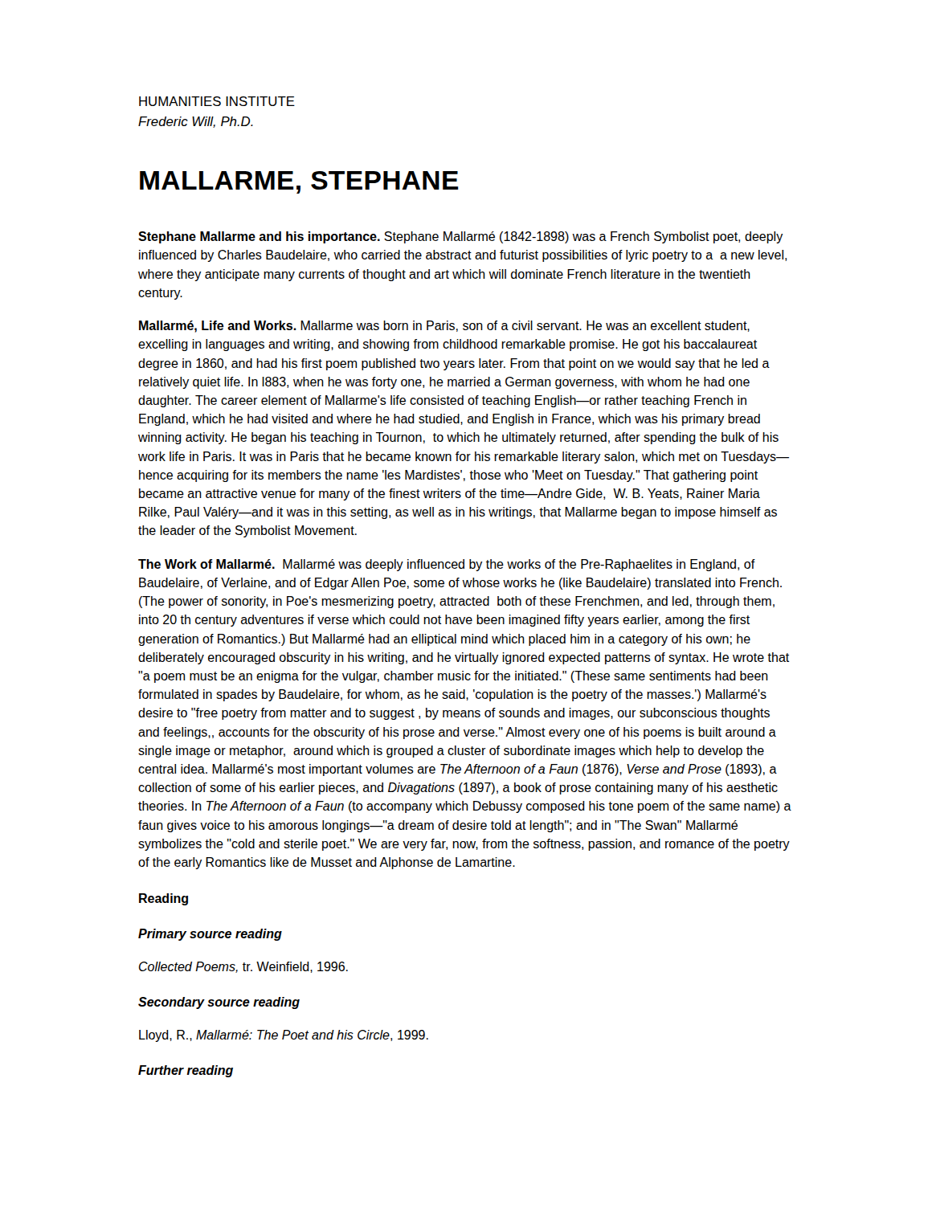HUMANITIES INSTITUTE
Frederic Will, Ph.D.
MALLARME, STEPHANE
Stephane Mallarme and his importance. Stephane Mallarmé (1842-1898) was a French Symbolist poet, deeply influenced by Charles Baudelaire, who carried the abstract and futurist possibilities of lyric poetry to a a new level, where they anticipate many currents of thought and art which will dominate French literature in the twentieth century.
Mallarmé, Life and Works. Mallarme was born in Paris, son of a civil servant. He was an excellent student, excelling in languages and writing, and showing from childhood remarkable promise. He got his baccalaureat degree in 1860, and had his first poem published two years later. From that point on we would say that he led a relatively quiet life. In l883, when he was forty one, he married a German governess, with whom he had one daughter. The career element of Mallarme's life consisted of teaching English—or rather teaching French in England, which he had visited and where he had studied, and English in France, which was his primary bread winning activity. He began his teaching in Tournon, to which he ultimately returned, after spending the bulk of his work life in Paris. It was in Paris that he became known for his remarkable literary salon, which met on Tuesdays—hence acquiring for its members the name 'les Mardistes', those who 'Meet on Tuesday." That gathering point became an attractive venue for many of the finest writers of the time—Andre Gide, W. B. Yeats, Rainer Maria Rilke, Paul Valéry—and it was in this setting, as well as in his writings, that Mallarme began to impose himself as the leader of the Symbolist Movement.
The Work of Mallarmé. Mallarmé was deeply influenced by the works of the Pre-Raphaelites in England, of Baudelaire, of Verlaine, and of Edgar Allen Poe, some of whose works he (like Baudelaire) translated into French. (The power of sonority, in Poe's mesmerizing poetry, attracted both of these Frenchmen, and led, through them, into 20 th century adventures if verse which could not have been imagined fifty years earlier, among the first generation of Romantics.) But Mallarmé had an elliptical mind which placed him in a category of his own; he deliberately encouraged obscurity in his writing, and he virtually ignored expected patterns of syntax. He wrote that "a poem must be an enigma for the vulgar, chamber music for the initiated." (These same sentiments had been formulated in spades by Baudelaire, for whom, as he said, 'copulation is the poetry of the masses.') Mallarmé's desire to "free poetry from matter and to suggest , by means of sounds and images, our subconscious thoughts and feelings,, accounts for the obscurity of his prose and verse." Almost every one of his poems is built around a single image or metaphor, around which is grouped a cluster of subordinate images which help to develop the central idea. Mallarmé's most important volumes are The Afternoon of a Faun (1876), Verse and Prose (1893), a collection of some of his earlier pieces, and Divagations (1897), a book of prose containing many of his aesthetic theories. In The Afternoon of a Faun (to accompany which Debussy composed his tone poem of the same name) a faun gives voice to his amorous longings—"a dream of desire told at length"; and in "The Swan" Mallarmé symbolizes the "cold and sterile poet." We are very far, now, from the softness, passion, and romance of the poetry of the early Romantics like de Musset and Alphonse de Lamartine.
Reading
Primary source reading
Collected Poems, tr. Weinfield, 1996.
Secondary source reading
Lloyd, R., Mallarmé: The Poet and his Circle, 1999.
Further reading